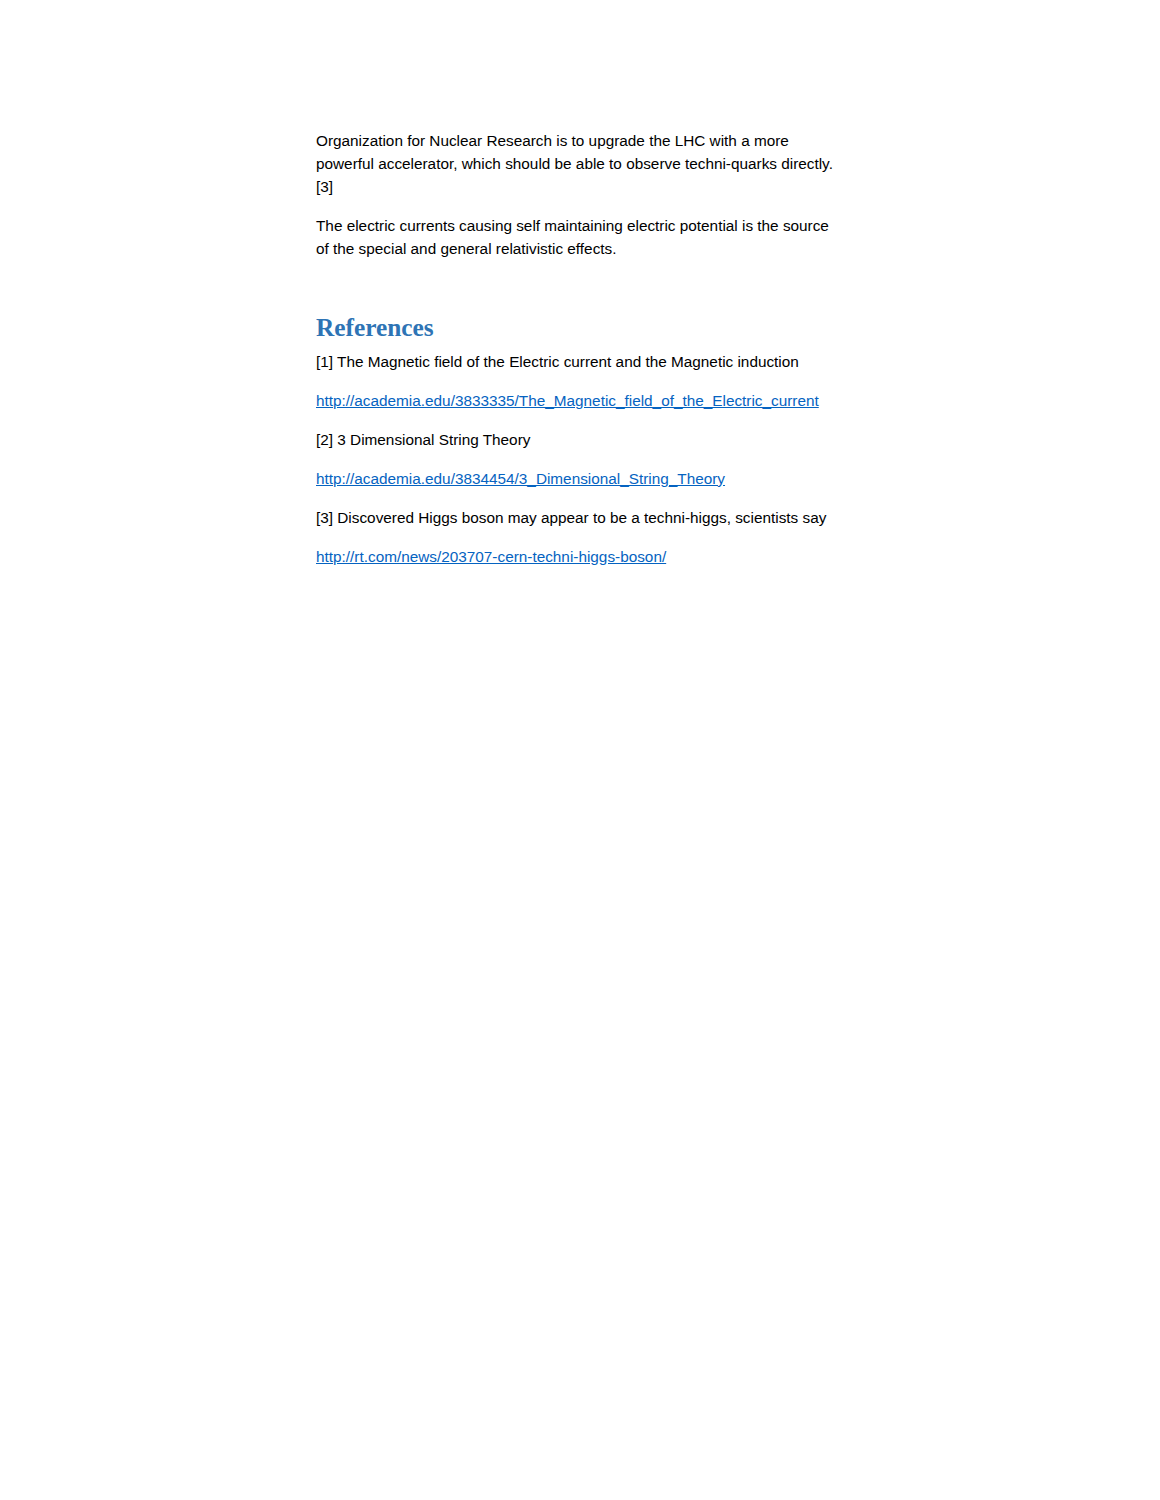Organization for Nuclear Research is to upgrade the LHC with a more powerful accelerator, which should be able to observe techni-quarks directly. [3]
The electric currents causing self maintaining electric potential is the source of the special and general relativistic effects.
References
[1] The Magnetic field of the Electric current and the Magnetic induction
http://academia.edu/3833335/The_Magnetic_field_of_the_Electric_current
[2] 3 Dimensional String Theory
http://academia.edu/3834454/3_Dimensional_String_Theory
[3] Discovered Higgs boson may appear to be a techni-higgs, scientists say
http://rt.com/news/203707-cern-techni-higgs-boson/